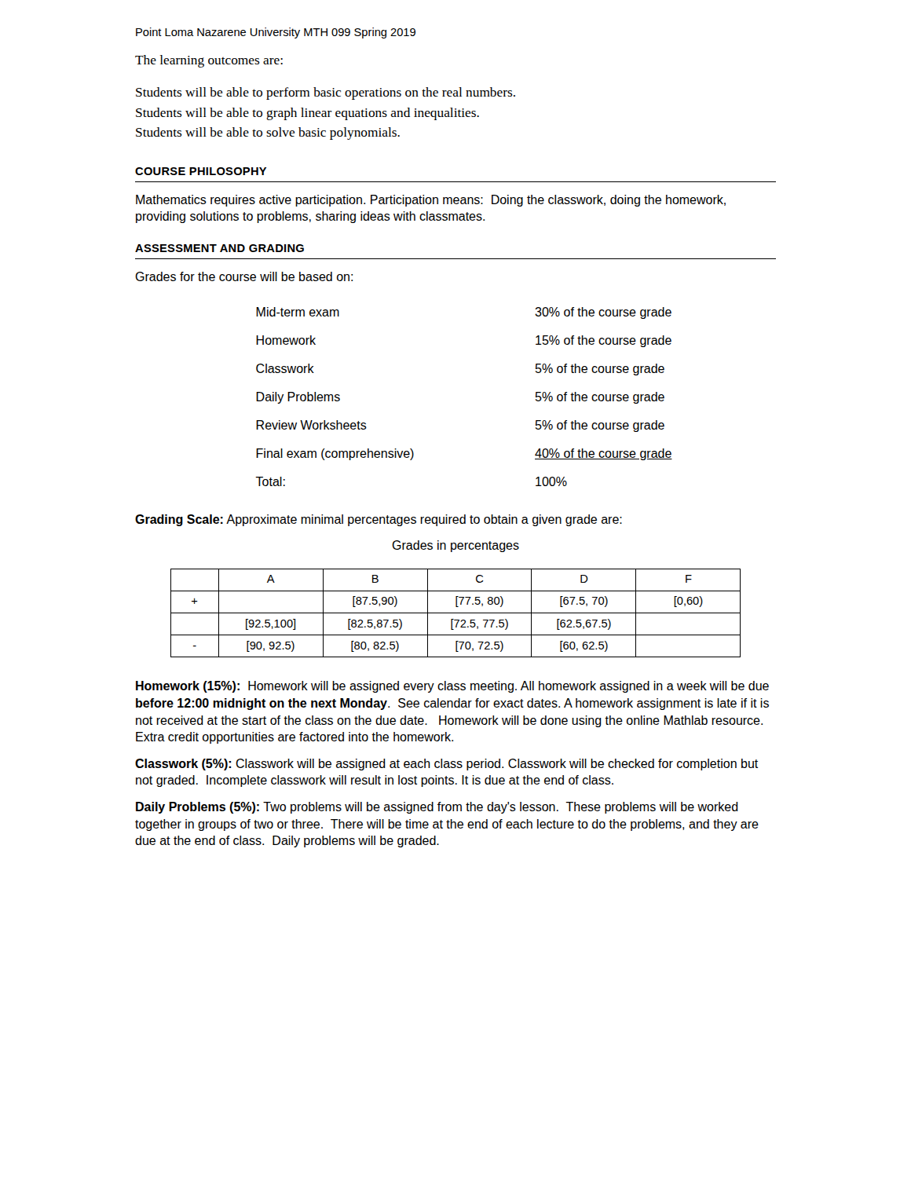Point Loma Nazarene University MTH 099 Spring 2019
The learning outcomes are:
Students will be able to perform basic operations on the real numbers.
Students will be able to graph linear equations and inequalities.
Students will be able to solve basic polynomials.
Course Philosophy
Mathematics requires active participation. Participation means: Doing the classwork, doing the homework, providing solutions to problems, sharing ideas with classmates.
Assessment and Grading
Grades for the course will be based on:
| Mid-term exam | 30% of the course grade |
| Homework | 15% of the course grade |
| Classwork | 5% of the course grade |
| Daily Problems | 5% of the course grade |
| Review Worksheets | 5% of the course grade |
| Final exam (comprehensive) | 40% of the course grade |
| Total: | 100% |
Grading Scale: Approximate minimal percentages required to obtain a given grade are:
Grades in percentages
| | A | B | C | D | F |
| --- | --- | --- | --- | --- | --- |
| + | | [87.5,90) | [77.5, 80) | [67.5, 70) | [0,60) |
| | [92.5,100] | [82.5,87.5) | [72.5, 77.5) | [62.5,67.5) | |
| - | [90, 92.5) | [80, 82.5) | [70, 72.5) | [60, 62.5) | |
Homework (15%): Homework will be assigned every class meeting. All homework assigned in a week will be due before 12:00 midnight on the next Monday. See calendar for exact dates. A homework assignment is late if it is not received at the start of the class on the due date. Homework will be done using the online Mathlab resource. Extra credit opportunities are factored into the homework.
Classwork (5%): Classwork will be assigned at each class period. Classwork will be checked for completion but not graded. Incomplete classwork will result in lost points. It is due at the end of class.
Daily Problems (5%): Two problems will be assigned from the day's lesson. These problems will be worked together in groups of two or three. There will be time at the end of each lecture to do the problems, and they are due at the end of class. Daily problems will be graded.